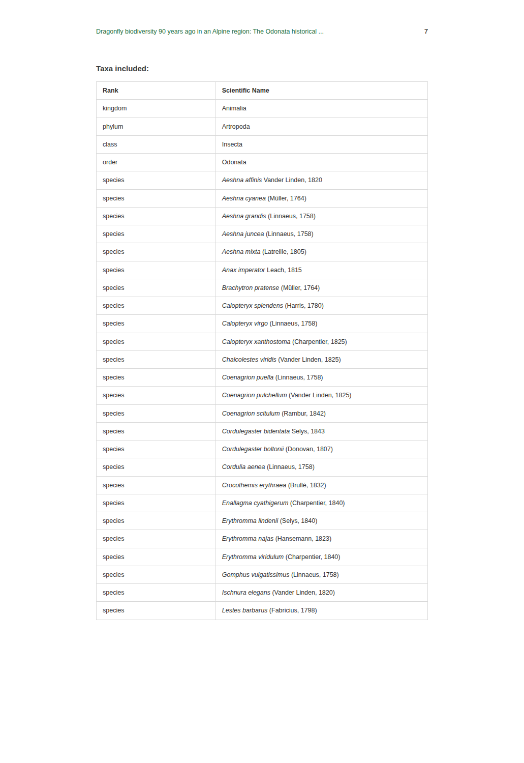Dragonfly biodiversity 90 years ago in an Alpine region: The Odonata historical ...
7
Taxa included:
| Rank | Scientific Name |
| --- | --- |
| kingdom | Animalia |
| phylum | Artropoda |
| class | Insecta |
| order | Odonata |
| species | Aeshna affinis Vander Linden, 1820 |
| species | Aeshna cyanea (Müller, 1764) |
| species | Aeshna grandis (Linnaeus, 1758) |
| species | Aeshna juncea (Linnaeus, 1758) |
| species | Aeshna mixta (Latreille, 1805) |
| species | Anax imperator Leach, 1815 |
| species | Brachytron pratense (Müller, 1764) |
| species | Calopteryx splendens (Harris, 1780) |
| species | Calopteryx virgo (Linnaeus, 1758) |
| species | Calopteryx xanthostoma (Charpentier, 1825) |
| species | Chalcolestes viridis (Vander Linden, 1825) |
| species | Coenagrion puella (Linnaeus, 1758) |
| species | Coenagrion pulchellum (Vander Linden, 1825) |
| species | Coenagrion scitulum (Rambur, 1842) |
| species | Cordulegaster bidentata Selys, 1843 |
| species | Cordulegaster boltonii (Donovan, 1807) |
| species | Cordulia aenea (Linnaeus, 1758) |
| species | Crocothemis erythraea (Brullé, 1832) |
| species | Enallagma cyathigerum (Charpentier, 1840) |
| species | Erythromma lindenii (Selys, 1840) |
| species | Erythromma najas (Hansemann, 1823) |
| species | Erythromma viridulum (Charpentier, 1840) |
| species | Gomphus vulgatissimus (Linnaeus, 1758) |
| species | Ischnura elegans (Vander Linden, 1820) |
| species | Lestes barbarus (Fabricius, 1798) |